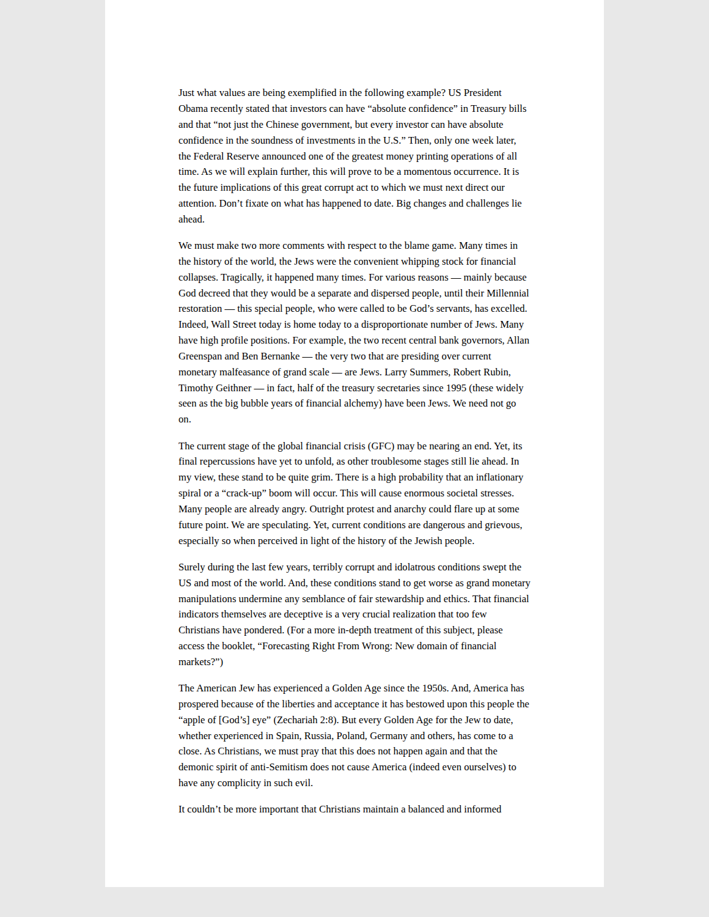Just what values are being exemplified in the following example? US President Obama recently stated that investors can have “absolute confidence” in Treasury bills and that “not just the Chinese government, but every investor can have absolute confidence in the soundness of investments in the U.S.” Then, only one week later, the Federal Reserve announced one of the greatest money printing operations of all time. As we will explain further, this will prove to be a momentous occurrence. It is the future implications of this great corrupt act to which we must next direct our attention. Don’t fixate on what has happened to date. Big changes and challenges lie ahead.
We must make two more comments with respect to the blame game. Many times in the history of the world, the Jews were the convenient whipping stock for financial collapses. Tragically, it happened many times. For various reasons — mainly because God decreed that they would be a separate and dispersed people, until their Millennial restoration — this special people, who were called to be God’s servants, has excelled. Indeed, Wall Street today is home today to a disproportionate number of Jews. Many have high profile positions. For example, the two recent central bank governors, Allan Greenspan and Ben Bernanke — the very two that are presiding over current monetary malfeasance of grand scale — are Jews. Larry Summers, Robert Rubin, Timothy Geithner — in fact, half of the treasury secretaries since 1995 (these widely seen as the big bubble years of financial alchemy) have been Jews. We need not go on.
The current stage of the global financial crisis (GFC) may be nearing an end. Yet, its final repercussions have yet to unfold, as other troublesome stages still lie ahead. In my view, these stand to be quite grim. There is a high probability that an inflationary spiral or a “crack-up” boom will occur. This will cause enormous societal stresses. Many people are already angry. Outright protest and anarchy could flare up at some future point. We are speculating. Yet, current conditions are dangerous and grievous, especially so when perceived in light of the history of the Jewish people.
Surely during the last few years, terribly corrupt and idolatrous conditions swept the US and most of the world. And, these conditions stand to get worse as grand monetary manipulations undermine any semblance of fair stewardship and ethics. That financial indicators themselves are deceptive is a very crucial realization that too few Christians have pondered. (For a more in-depth treatment of this subject, please access the booklet, “Forecasting Right From Wrong: New domain of financial markets?”)
The American Jew has experienced a Golden Age since the 1950s. And, America has prospered because of the liberties and acceptance it has bestowed upon this people the “apple of [God’s] eye” (Zechariah 2:8). But every Golden Age for the Jew to date, whether experienced in Spain, Russia, Poland, Germany and others, has come to a close. As Christians, we must pray that this does not happen again and that the demonic spirit of anti-Semitism does not cause America (indeed even ourselves) to have any complicity in such evil.
It couldn’t be more important that Christians maintain a balanced and informed